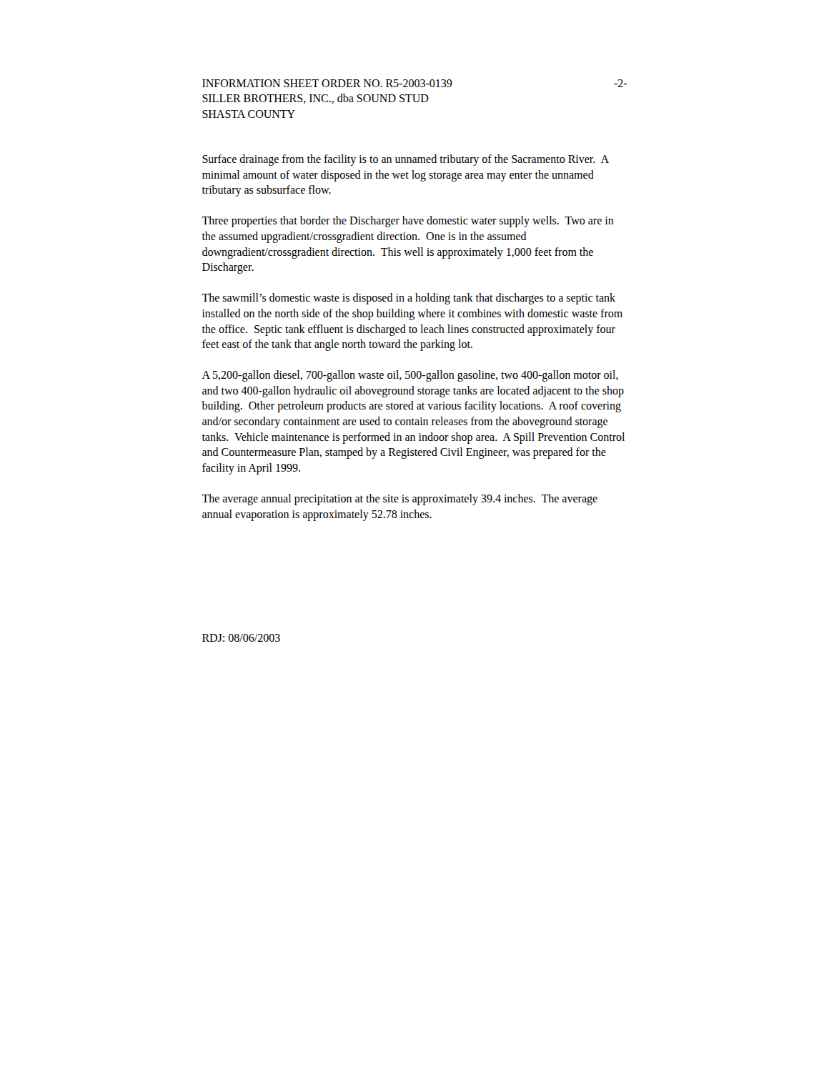INFORMATION SHEET ORDER NO. R5-2003-0139-2-
SILLER BROTHERS, INC., dba SOUND STUD
SHASTA COUNTY
Surface drainage from the facility is to an unnamed tributary of the Sacramento River. A minimal amount of water disposed in the wet log storage area may enter the unnamed tributary as subsurface flow.
Three properties that border the Discharger have domestic water supply wells. Two are in the assumed upgradient/crossgradient direction. One is in the assumed downgradient/crossgradient direction. This well is approximately 1,000 feet from the Discharger.
The sawmill’s domestic waste is disposed in a holding tank that discharges to a septic tank installed on the north side of the shop building where it combines with domestic waste from the office. Septic tank effluent is discharged to leach lines constructed approximately four feet east of the tank that angle north toward the parking lot.
A 5,200-gallon diesel, 700-gallon waste oil, 500-gallon gasoline, two 400-gallon motor oil, and two 400-gallon hydraulic oil aboveground storage tanks are located adjacent to the shop building. Other petroleum products are stored at various facility locations. A roof covering and/or secondary containment are used to contain releases from the aboveground storage tanks. Vehicle maintenance is performed in an indoor shop area. A Spill Prevention Control and Countermeasure Plan, stamped by a Registered Civil Engineer, was prepared for the facility in April 1999.
The average annual precipitation at the site is approximately 39.4 inches. The average annual evaporation is approximately 52.78 inches.
RDJ: 08/06/2003